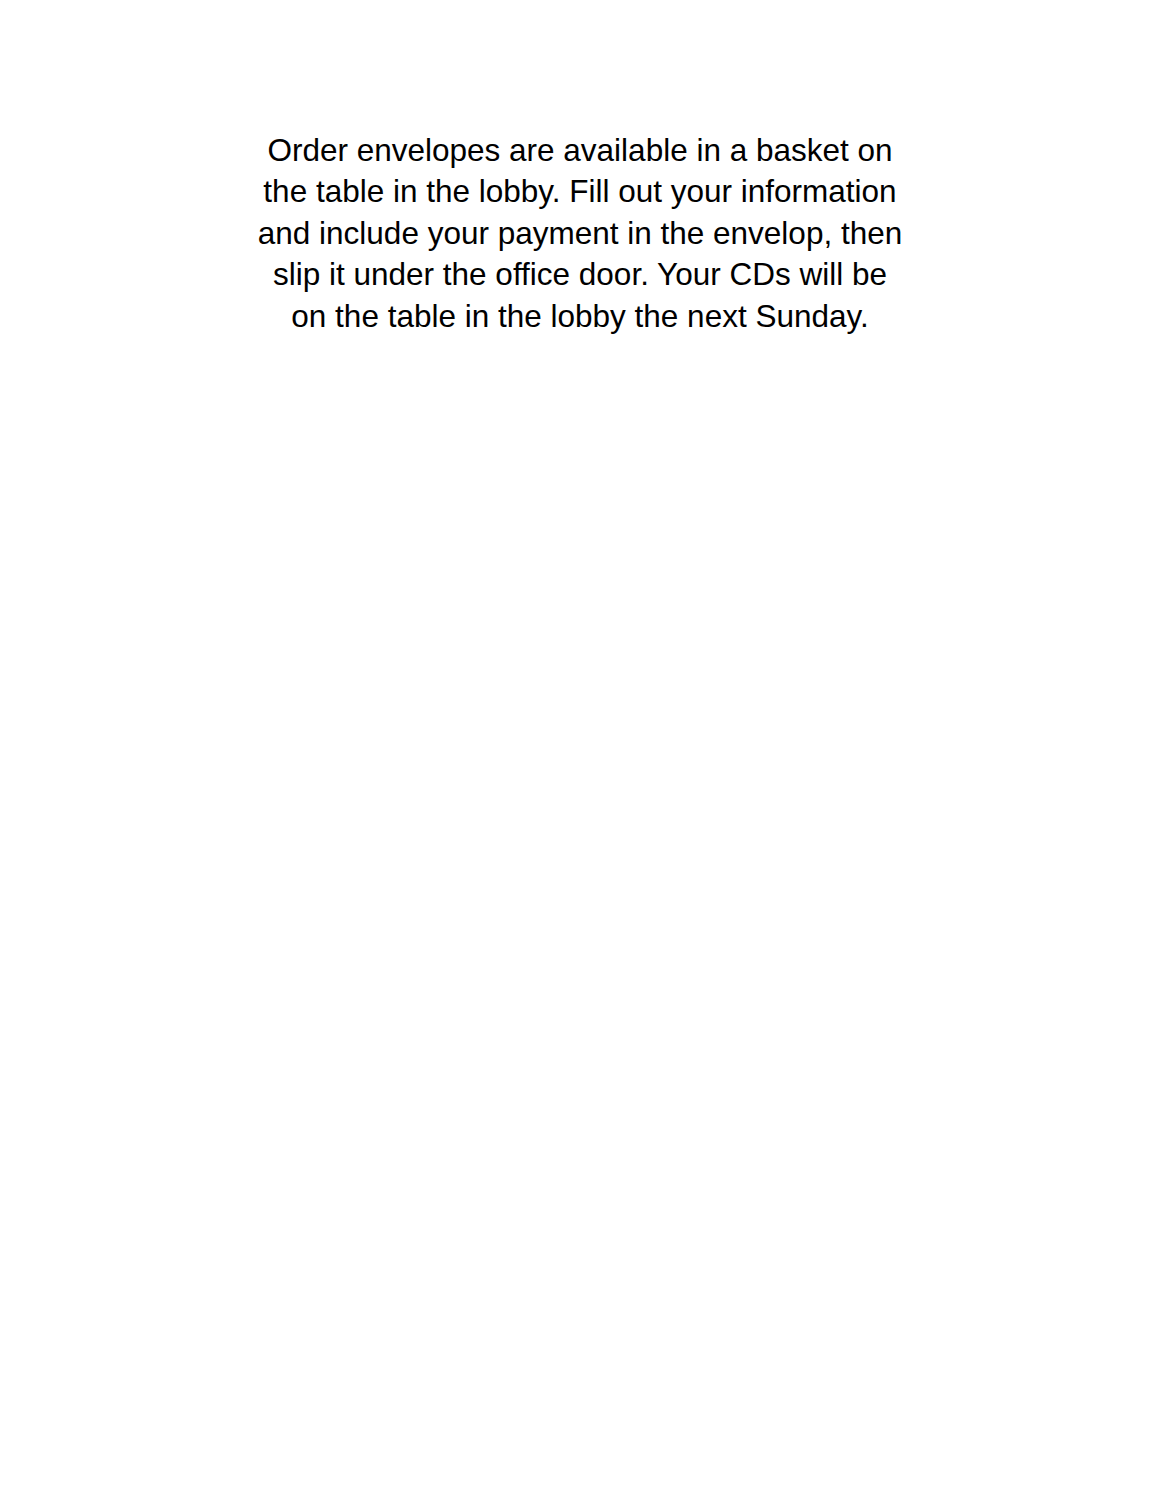Order envelopes are available in a basket on the table in the lobby. Fill out your information and include your payment in the envelop, then slip it under the office door. Your CDs will be on the table in the lobby the next Sunday.